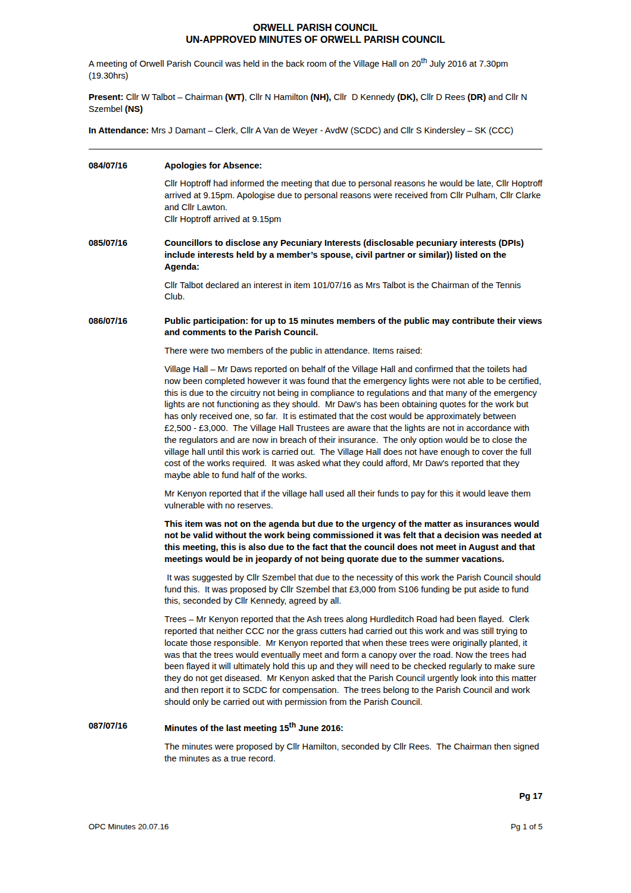ORWELL PARISH COUNCIL UN-APPROVED MINUTES OF ORWELL PARISH COUNCIL
A meeting of Orwell Parish Council was held in the back room of the Village Hall on 20th July 2016 at 7.30pm (19.30hrs)
Present: Cllr W Talbot – Chairman (WT), Cllr N Hamilton (NH), Cllr D Kennedy (DK), Cllr D Rees (DR) and Cllr N Szembel (NS)
In Attendance: Mrs J Damant – Clerk, Cllr A Van de Weyer - AvdW (SCDC) and Cllr S Kindersley – SK (CCC)
084/07/16
Apologies for Absence:
Cllr Hoptroff had informed the meeting that due to personal reasons he would be late, Cllr Hoptroff arrived at 9.15pm. Apologise due to personal reasons were received from Cllr Pulham, Cllr Clarke and Cllr Lawton.
Cllr Hoptroff arrived at 9.15pm
085/07/16
Councillors to disclose any Pecuniary Interests (disclosable pecuniary interests (DPIs) include interests held by a member’s spouse, civil partner or similar)) listed on the Agenda:
Cllr Talbot declared an interest in item 101/07/16 as Mrs Talbot is the Chairman of the Tennis Club.
086/07/16
Public participation: for up to 15 minutes members of the public may contribute their views and comments to the Parish Council.
There were two members of the public in attendance. Items raised:
Village Hall – Mr Daws reported on behalf of the Village Hall and confirmed that the toilets had now been completed however it was found that the emergency lights were not able to be certified, this is due to the circuitry not being in compliance to regulations and that many of the emergency lights are not functioning as they should. Mr Daw's has been obtaining quotes for the work but has only received one, so far. It is estimated that the cost would be approximately between £2,500 - £3,000. The Village Hall Trustees are aware that the lights are not in accordance with the regulators and are now in breach of their insurance. The only option would be to close the village hall until this work is carried out. The Village Hall does not have enough to cover the full cost of the works required. It was asked what they could afford, Mr Daw's reported that they maybe able to fund half of the works.
Mr Kenyon reported that if the village hall used all their funds to pay for this it would leave them vulnerable with no reserves.
This item was not on the agenda but due to the urgency of the matter as insurances would not be valid without the work being commissioned it was felt that a decision was needed at this meeting, this is also due to the fact that the council does not meet in August and that meetings would be in jeopardy of not being quorate due to the summer vacations.
It was suggested by Cllr Szembel that due to the necessity of this work the Parish Council should fund this. It was proposed by Cllr Szembel that £3,000 from S106 funding be put aside to fund this, seconded by Cllr Kennedy, agreed by all.
Trees – Mr Kenyon reported that the Ash trees along Hurdleditch Road had been flayed. Clerk reported that neither CCC nor the grass cutters had carried out this work and was still trying to locate those responsible. Mr Kenyon reported that when these trees were originally planted, it was that the trees would eventually meet and form a canopy over the road. Now the trees had been flayed it will ultimately hold this up and they will need to be checked regularly to make sure they do not get diseased. Mr Kenyon asked that the Parish Council urgently look into this matter and then report it to SCDC for compensation. The trees belong to the Parish Council and work should only be carried out with permission from the Parish Council.
087/07/16
Minutes of the last meeting 15th June 2016:
The minutes were proposed by Cllr Hamilton, seconded by Cllr Rees. The Chairman then signed the minutes as a true record.
Pg 17
OPC Minutes 20.07.16 Pg 1 of 5